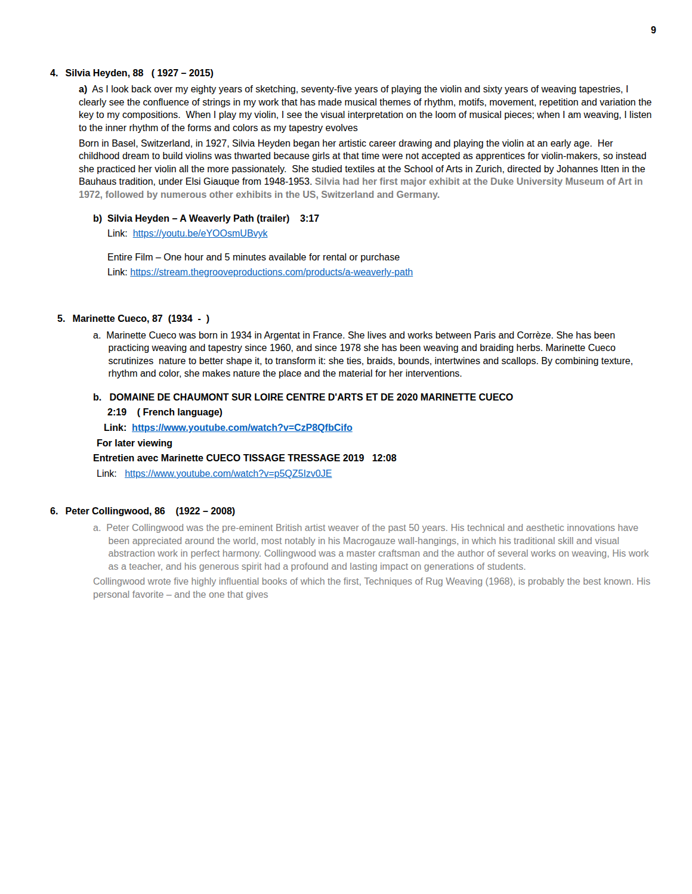9
4. Silvia Heyden, 88 ( 1927 – 2015)
a) As I look back over my eighty years of sketching, seventy-five years of playing the violin and sixty years of weaving tapestries, I clearly see the confluence of strings in my work that has made musical themes of rhythm, motifs, movement, repetition and variation the key to my compositions. When I play my violin, I see the visual interpretation on the loom of musical pieces; when I am weaving, I listen to the inner rhythm of the forms and colors as my tapestry evolves
Born in Basel, Switzerland, in 1927, Silvia Heyden began her artistic career drawing and playing the violin at an early age. Her childhood dream to build violins was thwarted because girls at that time were not accepted as apprentices for violin-makers, so instead she practiced her violin all the more passionately. She studied textiles at the School of Arts in Zurich, directed by Johannes Itten in the Bauhaus tradition, under Elsi Giauque from 1948-1953. Silvia had her first major exhibit at the Duke University Museum of Art in 1972, followed by numerous other exhibits in the US, Switzerland and Germany.
b) Silvia Heyden – A Weaverly Path (trailer) 3:17
Link: https://youtu.be/eYOOsmUBvyk
Entire Film – One hour and 5 minutes available for rental or purchase
Link: https://stream.thegrooveproductions.com/products/a-weaverly-path
5. Marinette Cueco, 87 (1934 - )
a. Marinette Cueco was born in 1934 in Argentat in France. She lives and works between Paris and Corrèze. She has been practicing weaving and tapestry since 1960, and since 1978 she has been weaving and braiding herbs. Marinette Cueco scrutinizes nature to better shape it, to transform it: she ties, braids, bounds, intertwines and scallops. By combining texture, rhythm and color, she makes nature the place and the material for her interventions.
b. DOMAINE DE CHAUMONT SUR LOIRE CENTRE D'ARTS ET DE 2020 MARINETTE CUECO
2:19 ( French language)
Link: https://www.youtube.com/watch?v=CzP8QfbCifo
For later viewing
Entretien avec Marinette CUECO TISSAGE TRESSAGE 2019 12:08
Link: https://www.youtube.com/watch?v=p5QZ5Izv0JE
6. Peter Collingwood, 86 (1922 – 2008)
a. Peter Collingwood was the pre-eminent British artist weaver of the past 50 years. His technical and aesthetic innovations have been appreciated around the world, most notably in his Macrogauze wall-hangings, in which his traditional skill and visual abstraction work in perfect harmony. Collingwood was a master craftsman and the author of several works on weaving, His work as a teacher, and his generous spirit had a profound and lasting impact on generations of students.
Collingwood wrote five highly influential books of which the first, Techniques of Rug Weaving (1968), is probably the best known. His personal favorite – and the one that gives